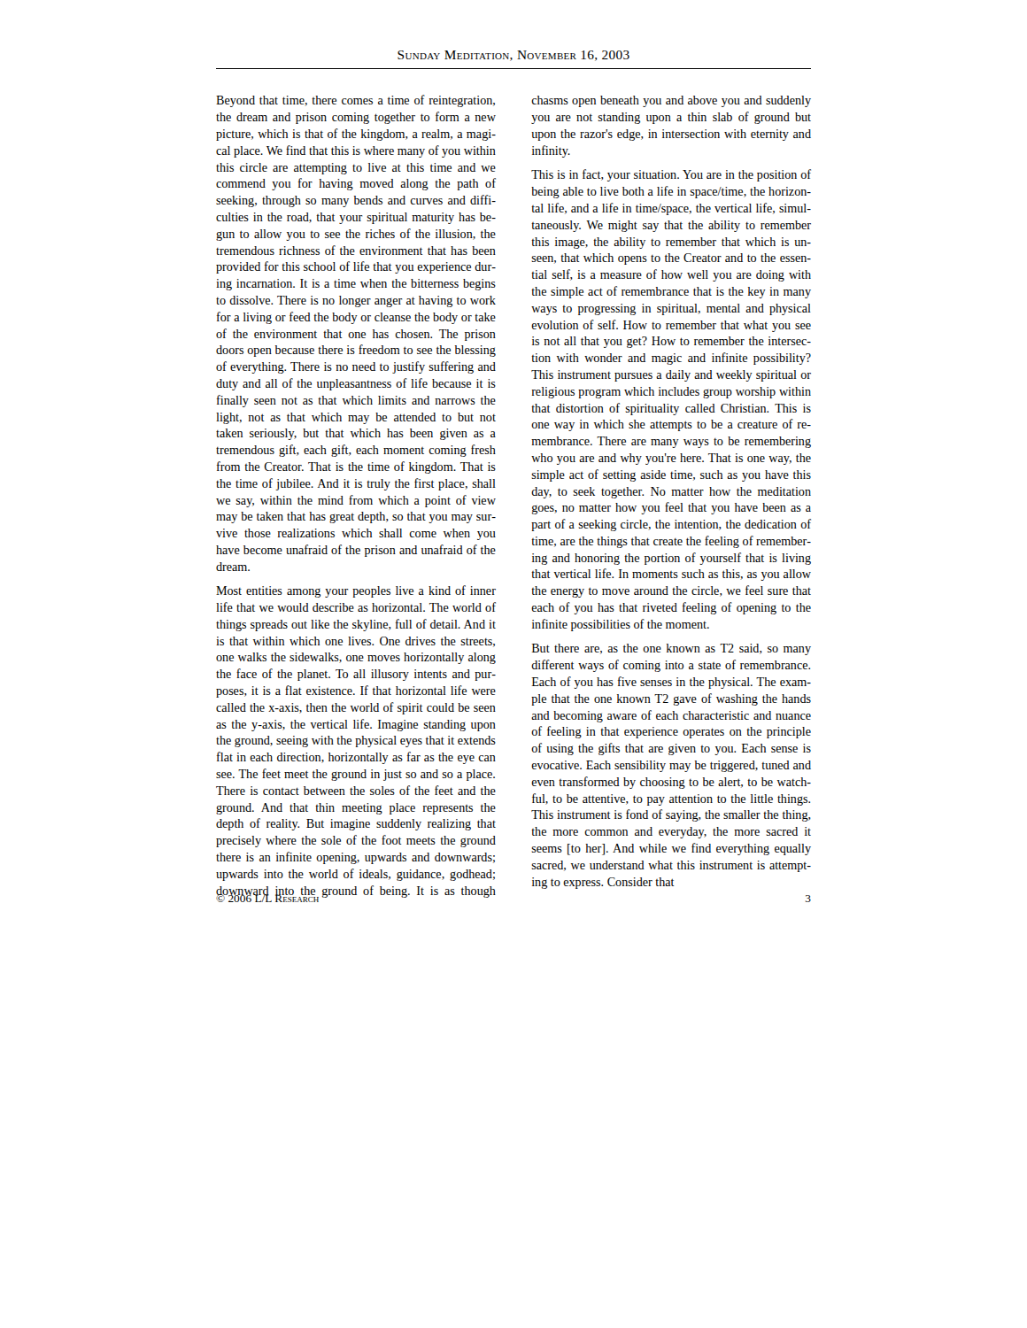Sunday Meditation, November 16, 2003
Beyond that time, there comes a time of reintegration, the dream and prison coming together to form a new picture, which is that of the kingdom, a realm, a magical place. We find that this is where many of you within this circle are attempting to live at this time and we commend you for having moved along the path of seeking, through so many bends and curves and difficulties in the road, that your spiritual maturity has begun to allow you to see the riches of the illusion, the tremendous richness of the environment that has been provided for this school of life that you experience during incarnation. It is a time when the bitterness begins to dissolve. There is no longer anger at having to work for a living or feed the body or cleanse the body or take of the environment that one has chosen. The prison doors open because there is freedom to see the blessing of everything. There is no need to justify suffering and duty and all of the unpleasantness of life because it is finally seen not as that which limits and narrows the light, not as that which may be attended to but not taken seriously, but that which has been given as a tremendous gift, each gift, each moment coming fresh from the Creator. That is the time of kingdom. That is the time of jubilee. And it is truly the first place, shall we say, within the mind from which a point of view may be taken that has great depth, so that you may survive those realizations which shall come when you have become unafraid of the prison and unafraid of the dream.
Most entities among your peoples live a kind of inner life that we would describe as horizontal. The world of things spreads out like the skyline, full of detail. And it is that within which one lives. One drives the streets, one walks the sidewalks, one moves horizontally along the face of the planet. To all illusory intents and purposes, it is a flat existence. If that horizontal life were called the x-axis, then the world of spirit could be seen as the y-axis, the vertical life. Imagine standing upon the ground, seeing with the physical eyes that it extends flat in each direction, horizontally as far as the eye can see. The feet meet the ground in just so and so a place. There is contact between the soles of the feet and the ground. And that thin meeting place represents the depth of reality. But imagine suddenly realizing that precisely where the sole of the foot meets the ground there is an infinite opening, upwards and downwards; upwards into the world of ideals, guidance, godhead; downward into the ground of being. It is as though chasms open beneath you and above you and suddenly you are not standing upon a thin slab of ground but upon the razor's edge, in intersection with eternity and infinity.
This is in fact, your situation. You are in the position of being able to live both a life in space/time, the horizontal life, and a life in time/space, the vertical life, simultaneously. We might say that the ability to remember this image, the ability to remember that which is unseen, that which opens to the Creator and to the essential self, is a measure of how well you are doing with the simple act of remembrance that is the key in many ways to progressing in spiritual, mental and physical evolution of self. How to remember that what you see is not all that you get? How to remember the intersection with wonder and magic and infinite possibility? This instrument pursues a daily and weekly spiritual or religious program which includes group worship within that distortion of spirituality called Christian. This is one way in which she attempts to be a creature of remembrance. There are many ways to be remembering who you are and why you're here. That is one way, the simple act of setting aside time, such as you have this day, to seek together. No matter how the meditation goes, no matter how you feel that you have been as a part of a seeking circle, the intention, the dedication of time, are the things that create the feeling of remembering and honoring the portion of yourself that is living that vertical life. In moments such as this, as you allow the energy to move around the circle, we feel sure that each of you has that riveted feeling of opening to the infinite possibilities of the moment.
But there are, as the one known as T2 said, so many different ways of coming into a state of remembrance. Each of you has five senses in the physical. The example that the one known T2 gave of washing the hands and becoming aware of each characteristic and nuance of feeling in that experience operates on the principle of using the gifts that are given to you. Each sense is evocative. Each sensibility may be triggered, tuned and even transformed by choosing to be alert, to be watchful, to be attentive, to pay attention to the little things. This instrument is fond of saying, the smaller the thing, the more common and everyday, the more sacred it seems [to her]. And while we find everything equally sacred, we understand what this instrument is attempting to express. Consider that
© 2006 L/L Research 3